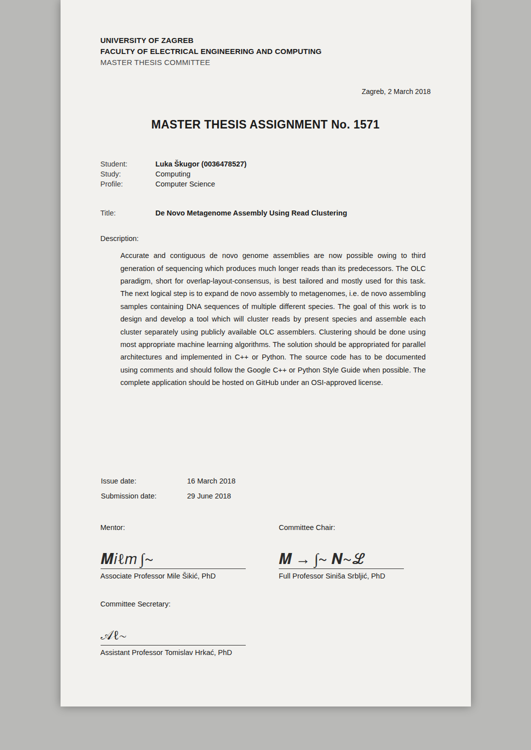UNIVERSITY OF ZAGREB
FACULTY OF ELECTRICAL ENGINEERING AND COMPUTING
MASTER THESIS COMMITTEE
Zagreb, 2 March 2018
MASTER THESIS ASSIGNMENT No. 1571
| Student: | Luka Škugor (0036478527) |
| Study: | Computing |
| Profile: | Computer Science |
Title:
De Novo Metagenome Assembly Using Read Clustering
Description:
Accurate and contiguous de novo genome assemblies are now possible owing to third generation of sequencing which produces much longer reads than its predecessors. The OLC paradigm, short for overlap-layout-consensus, is best tailored and mostly used for this task. The next logical step is to expand de novo assembly to metagenomes, i.e. de novo assembling samples containing DNA sequences of multiple different species. The goal of this work is to design and develop a tool which will cluster reads by present species and assemble each cluster separately using publicly available OLC assemblers. Clustering should be done using most appropriate machine learning algorithms. The solution should be appropriated for parallel architectures and implemented in C++ or Python. The source code has to be documented using comments and should follow the Google C++ or Python Style Guide when possible. The complete application should be hosted on GitHub under an OSI-approved license.
| Issue date: | 16 March 2018 |
| Submission date: | 29 June 2018 |
Mentor:
𝑴𝑖ℓ𝑚 ∫∼
Associate Professor Mile Šikić, PhD
Committee Secretary:
𝒜ℓ∼
Assistant Professor Tomislav Hrkać, PhD
Committee Chair:
𝑴 → ∫∼ 𝑵∼ℒ
Full Professor Siniša Srbljić, PhD